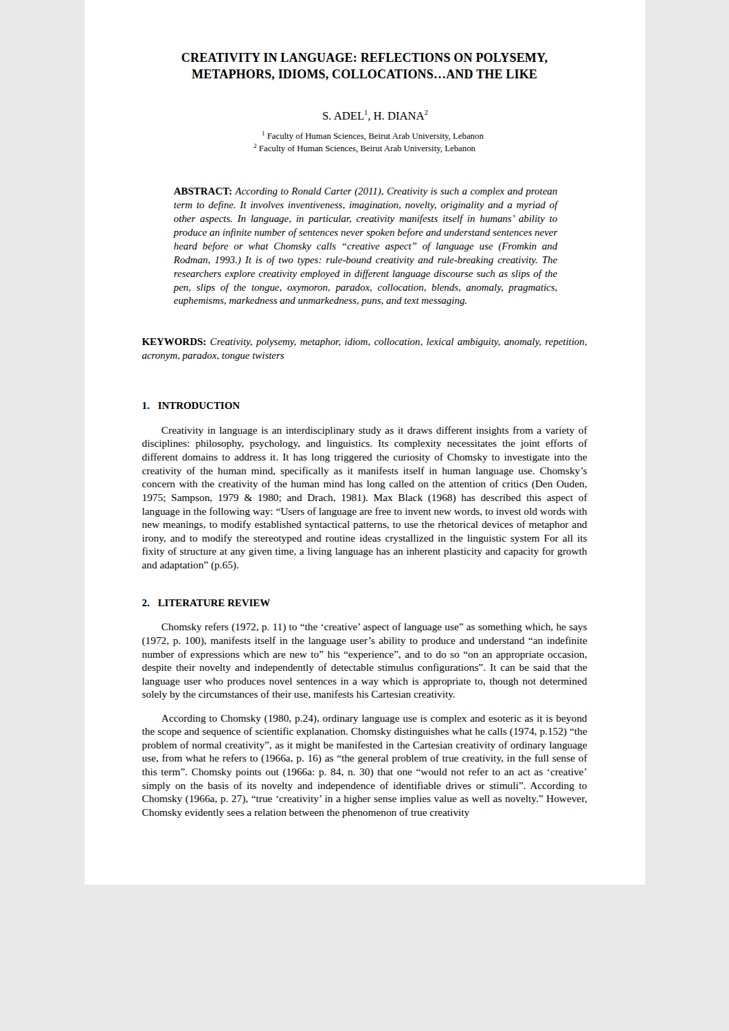Creativity in Language: Reflections on Polysemy,
Metaphors, Idioms, Collocations…and the Like
S. ADEL1, H. DIANA2
1 Faculty of Human Sciences, Beirut Arab University, Lebanon
2 Faculty of Human Sciences, Beirut Arab University, Lebanon
ABSTRACT: According to Ronald Carter (2011), Creativity is such a complex and protean term to define. It involves inventiveness, imagination, novelty, originality and a myriad of other aspects. In language, in particular, creativity manifests itself in humans’ ability to produce an infinite number of sentences never spoken before and understand sentences never heard before or what Chomsky calls “creative aspect” of language use (Fromkin and Rodman, 1993.) It is of two types: rule-bound creativity and rule-breaking creativity. The researchers explore creativity employed in different language discourse such as slips of the pen, slips of the tongue, oxymoron, paradox, collocation, blends, anomaly, pragmatics, euphemisms, markedness and unmarkedness, puns, and text messaging.
KEYWORDS: Creativity, polysemy, metaphor, idiom, collocation, lexical ambiguity, anomaly, repetition, acronym, paradox, tongue twisters
1. INTRODUCTION
Creativity in language is an interdisciplinary study as it draws different insights from a variety of disciplines: philosophy, psychology, and linguistics. Its complexity necessitates the joint efforts of different domains to address it. It has long triggered the curiosity of Chomsky to investigate into the creativity of the human mind, specifically as it manifests itself in human language use. Chomsky’s concern with the creativity of the human mind has long called on the attention of critics (Den Ouden, 1975; Sampson, 1979 & 1980; and Drach, 1981). Max Black (1968) has described this aspect of language in the following way: “Users of language are free to invent new words, to invest old words with new meanings, to modify established syntactical patterns, to use the rhetorical devices of metaphor and irony, and to modify the stereotyped and routine ideas crystallized in the linguistic system For all its fixity of structure at any given time, a living language has an inherent plasticity and capacity for growth and adaptation” (p.65).
2. LITERATURE REVIEW
Chomsky refers (1972, p. 11) to “the ‘creative’ aspect of language use” as something which, he says (1972, p. 100), manifests itself in the language user’s ability to produce and understand “an indefinite number of expressions which are new to” his “experience”, and to do so “on an appropriate occasion, despite their novelty and independently of detectable stimulus configurations”. It can be said that the language user who produces novel sentences in a way which is appropriate to, though not determined solely by the circumstances of their use, manifests his Cartesian creativity.
According to Chomsky (1980, p.24), ordinary language use is complex and esoteric as it is beyond the scope and sequence of scientific explanation. Chomsky distinguishes what he calls (1974, p.152) “the problem of normal creativity”, as it might be manifested in the Cartesian creativity of ordinary language use, from what he refers to (1966a, p. 16) as “the general problem of true creativity, in the full sense of this term”. Chomsky points out (1966a: p. 84, n. 30) that one “would not refer to an act as ‘creative’ simply on the basis of its novelty and independence of identifiable drives or stimuli”. According to Chomsky (1966a, p. 27), “true ‘creativity’ in a higher sense implies value as well as novelty.” However, Chomsky evidently sees a relation between the phenomenon of true creativity